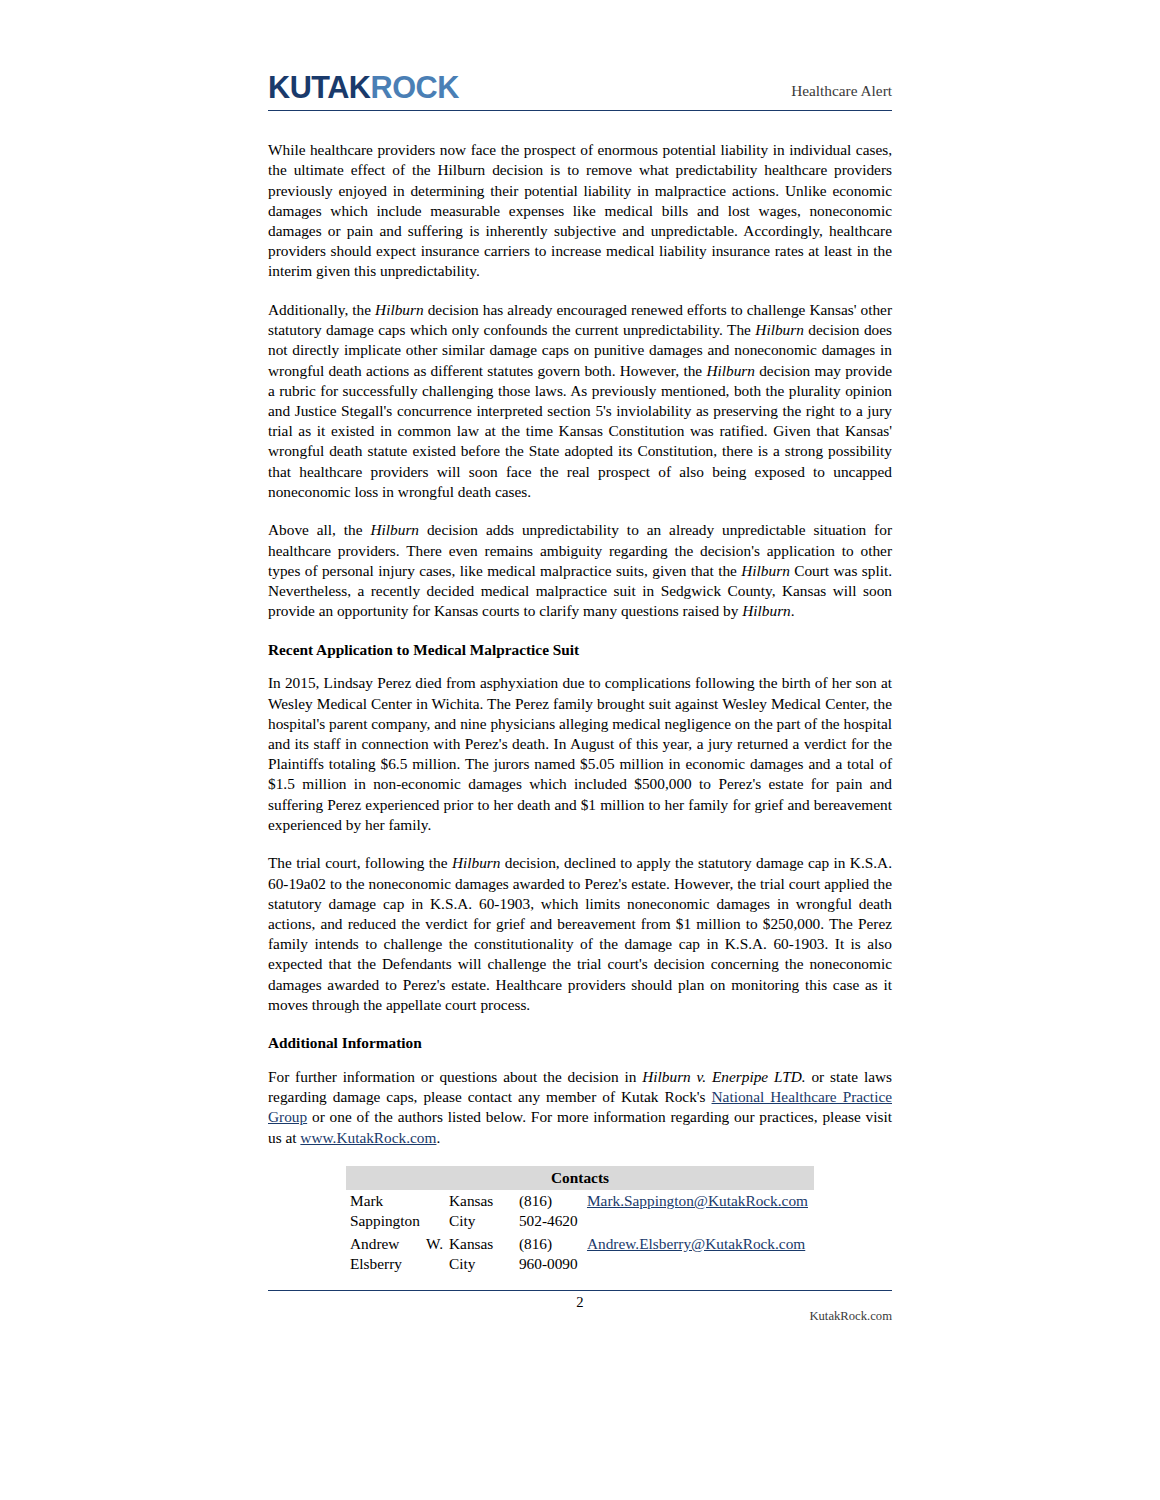KUTAK ROCK
Healthcare Alert
While healthcare providers now face the prospect of enormous potential liability in individual cases, the ultimate effect of the Hilburn decision is to remove what predictability healthcare providers previously enjoyed in determining their potential liability in malpractice actions. Unlike economic damages which include measurable expenses like medical bills and lost wages, noneconomic damages or pain and suffering is inherently subjective and unpredictable. Accordingly, healthcare providers should expect insurance carriers to increase medical liability insurance rates at least in the interim given this unpredictability.
Additionally, the Hilburn decision has already encouraged renewed efforts to challenge Kansas' other statutory damage caps which only confounds the current unpredictability. The Hilburn decision does not directly implicate other similar damage caps on punitive damages and noneconomic damages in wrongful death actions as different statutes govern both. However, the Hilburn decision may provide a rubric for successfully challenging those laws. As previously mentioned, both the plurality opinion and Justice Stegall's concurrence interpreted section 5's inviolability as preserving the right to a jury trial as it existed in common law at the time Kansas Constitution was ratified. Given that Kansas' wrongful death statute existed before the State adopted its Constitution, there is a strong possibility that healthcare providers will soon face the real prospect of also being exposed to uncapped noneconomic loss in wrongful death cases.
Above all, the Hilburn decision adds unpredictability to an already unpredictable situation for healthcare providers. There even remains ambiguity regarding the decision's application to other types of personal injury cases, like medical malpractice suits, given that the Hilburn Court was split. Nevertheless, a recently decided medical malpractice suit in Sedgwick County, Kansas will soon provide an opportunity for Kansas courts to clarify many questions raised by Hilburn.
Recent Application to Medical Malpractice Suit
In 2015, Lindsay Perez died from asphyxiation due to complications following the birth of her son at Wesley Medical Center in Wichita. The Perez family brought suit against Wesley Medical Center, the hospital's parent company, and nine physicians alleging medical negligence on the part of the hospital and its staff in connection with Perez's death. In August of this year, a jury returned a verdict for the Plaintiffs totaling $6.5 million. The jurors named $5.05 million in economic damages and a total of $1.5 million in non-economic damages which included $500,000 to Perez's estate for pain and suffering Perez experienced prior to her death and $1 million to her family for grief and bereavement experienced by her family.
The trial court, following the Hilburn decision, declined to apply the statutory damage cap in K.S.A. 60-19a02 to the noneconomic damages awarded to Perez's estate. However, the trial court applied the statutory damage cap in K.S.A. 60-1903, which limits noneconomic damages in wrongful death actions, and reduced the verdict for grief and bereavement from $1 million to $250,000. The Perez family intends to challenge the constitutionality of the damage cap in K.S.A. 60-1903. It is also expected that the Defendants will challenge the trial court's decision concerning the noneconomic damages awarded to Perez's estate. Healthcare providers should plan on monitoring this case as it moves through the appellate court process.
Additional Information
For further information or questions about the decision in Hilburn v. Enerpipe LTD. or state laws regarding damage caps, please contact any member of Kutak Rock's National Healthcare Practice Group or one of the authors listed below. For more information regarding our practices, please visit us at www.KutakRock.com.
| Contacts |
| --- |
| Mark Sappington | Kansas City | (816) 502-4620 | Mark.Sappington@KutakRock.com |
| Andrew W. Elsberry | Kansas City | (816) 960-0090 | Andrew.Elsberry@KutakRock.com |
2
KutakRock.com